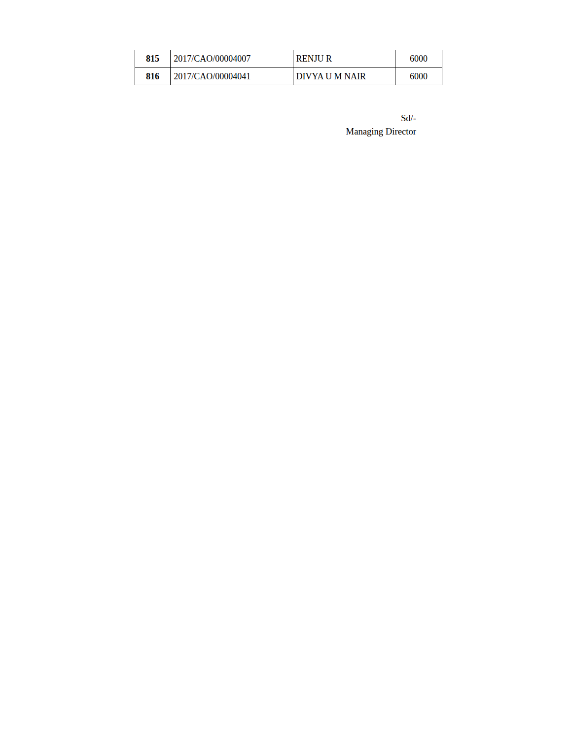| 815 | 2017/CAO/00004007 | RENJU R | 6000 |
| 816 | 2017/CAO/00004041 | DIVYA U M NAIR | 6000 |
Sd/- Managing Director